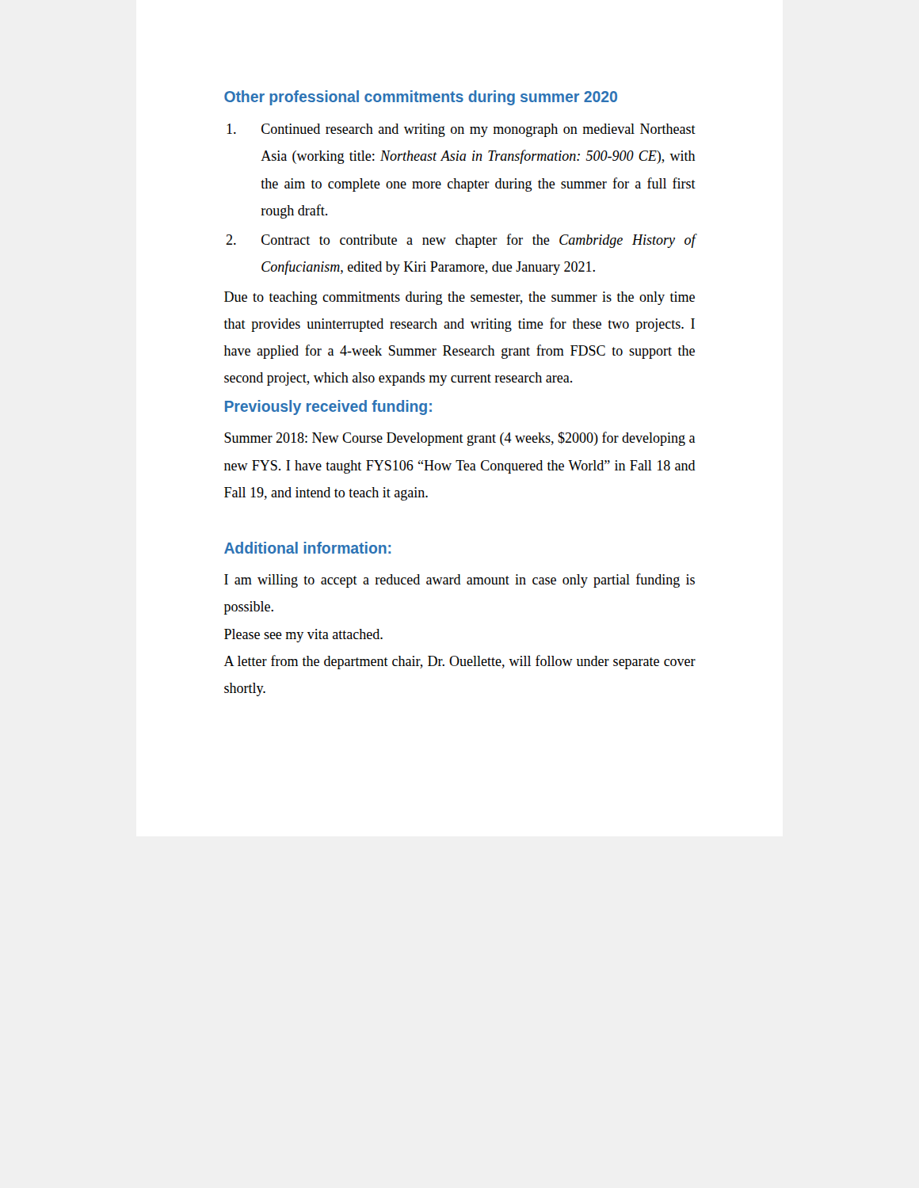Other professional commitments during summer 2020
Continued research and writing on my monograph on medieval Northeast Asia (working title: Northeast Asia in Transformation: 500-900 CE), with the aim to complete one more chapter during the summer for a full first rough draft.
Contract to contribute a new chapter for the Cambridge History of Confucianism, edited by Kiri Paramore, due January 2021.
Due to teaching commitments during the semester, the summer is the only time that provides uninterrupted research and writing time for these two projects. I have applied for a 4-week Summer Research grant from FDSC to support the second project, which also expands my current research area.
Previously received funding:
Summer 2018: New Course Development grant (4 weeks, $2000) for developing a new FYS. I have taught FYS106 “How Tea Conquered the World” in Fall 18 and Fall 19, and intend to teach it again.
Additional information:
I am willing to accept a reduced award amount in case only partial funding is possible.
Please see my vita attached.
A letter from the department chair, Dr. Ouellette, will follow under separate cover shortly.